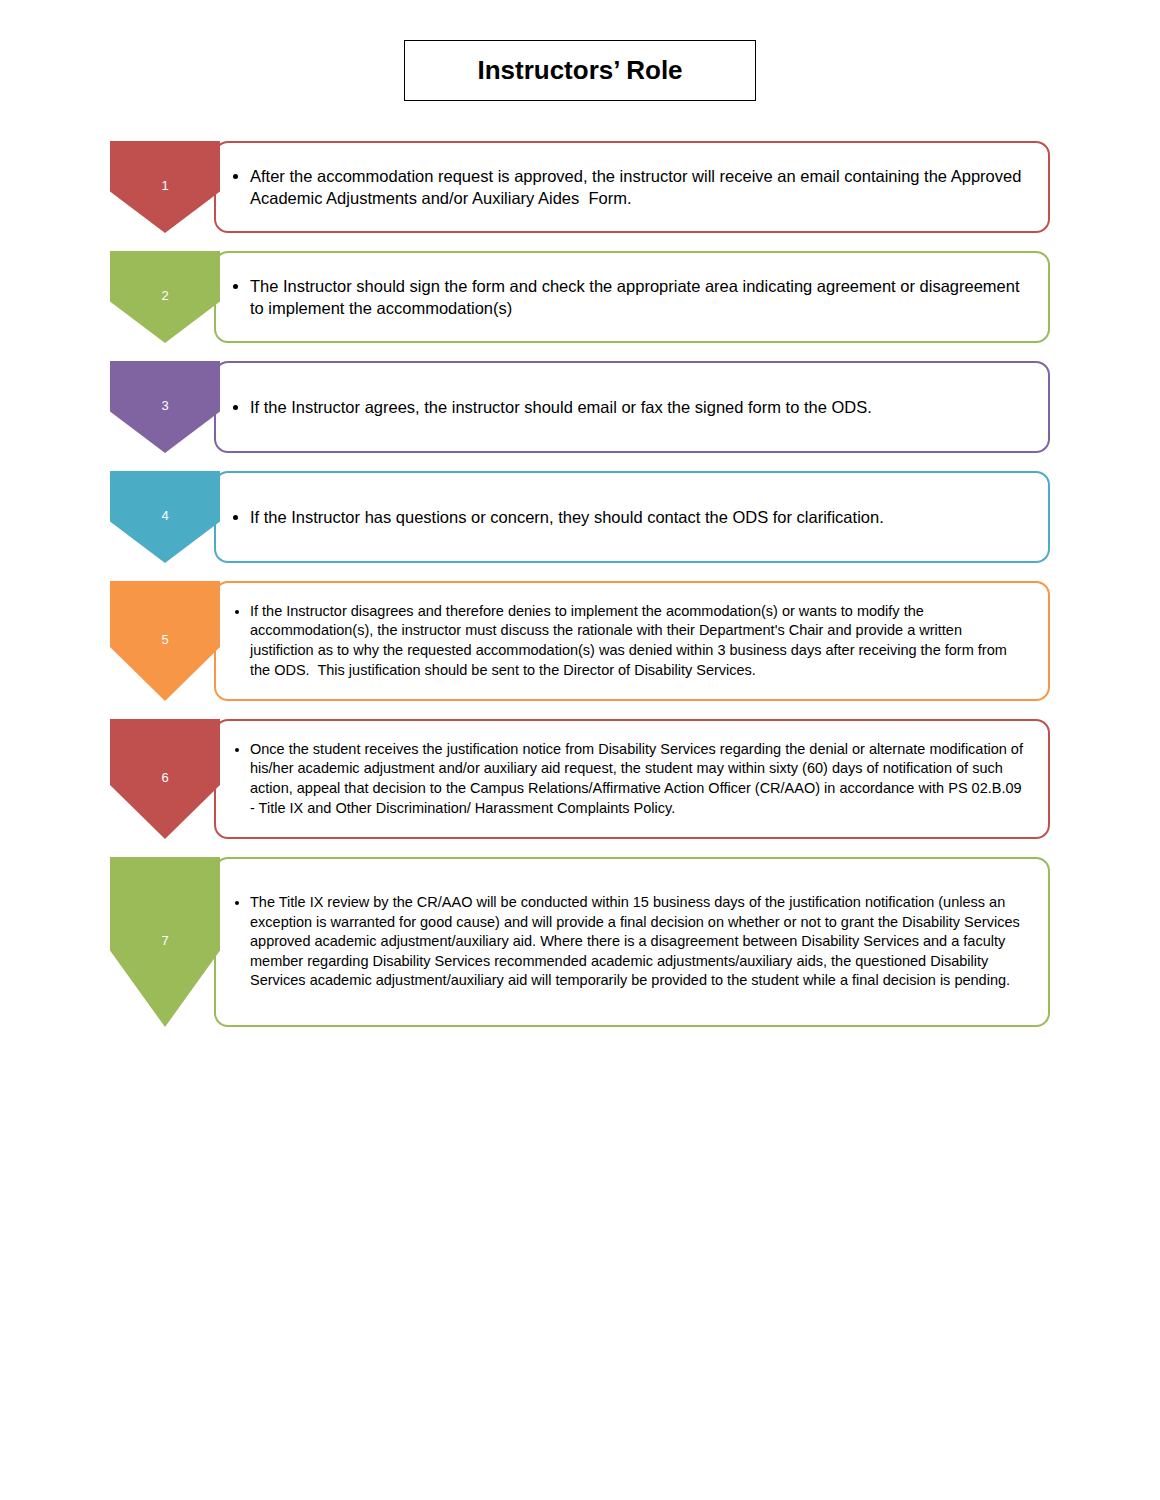Instructors’ Role
1
After the accommodation request is approved, the instructor will receive an email containing the Approved Academic Adjustments and/or Auxiliary Aides Form.
2
The Instructor should sign the form and check the appropriate area indicating agreement or disagreement to implement the accommodation(s)
3
If the Instructor agrees, the instructor should email or fax the signed form to the ODS.
4
If the Instructor has questions or concern, they should contact the ODS for clarification.
5
If the Instructor disagrees and therefore denies to implement the acommodation(s) or wants to modify the accommodation(s), the instructor must discuss the rationale with their Department's Chair and provide a written justifiction as to why the requested accommodation(s) was denied within 3 business days after receiving the form from the ODS. This justification should be sent to the Director of Disability Services.
6
Once the student receives the justification notice from Disability Services regarding the denial or alternate modification of his/her academic adjustment and/or auxiliary aid request, the student may within sixty (60) days of notification of such action, appeal that decision to the Campus Relations/Affirmative Action Officer (CR/AAO) in accordance with PS 02.B.09 - Title IX and Other Discrimination/ Harassment Complaints Policy.
7
The Title IX review by the CR/AAO will be conducted within 15 business days of the justification notification (unless an exception is warranted for good cause) and will provide a final decision on whether or not to grant the Disability Services approved academic adjustment/auxiliary aid. Where there is a disagreement between Disability Services and a faculty member regarding Disability Services recommended academic adjustments/auxiliary aids, the questioned Disability Services academic adjustment/auxiliary aid will temporarily be provided to the student while a final decision is pending.